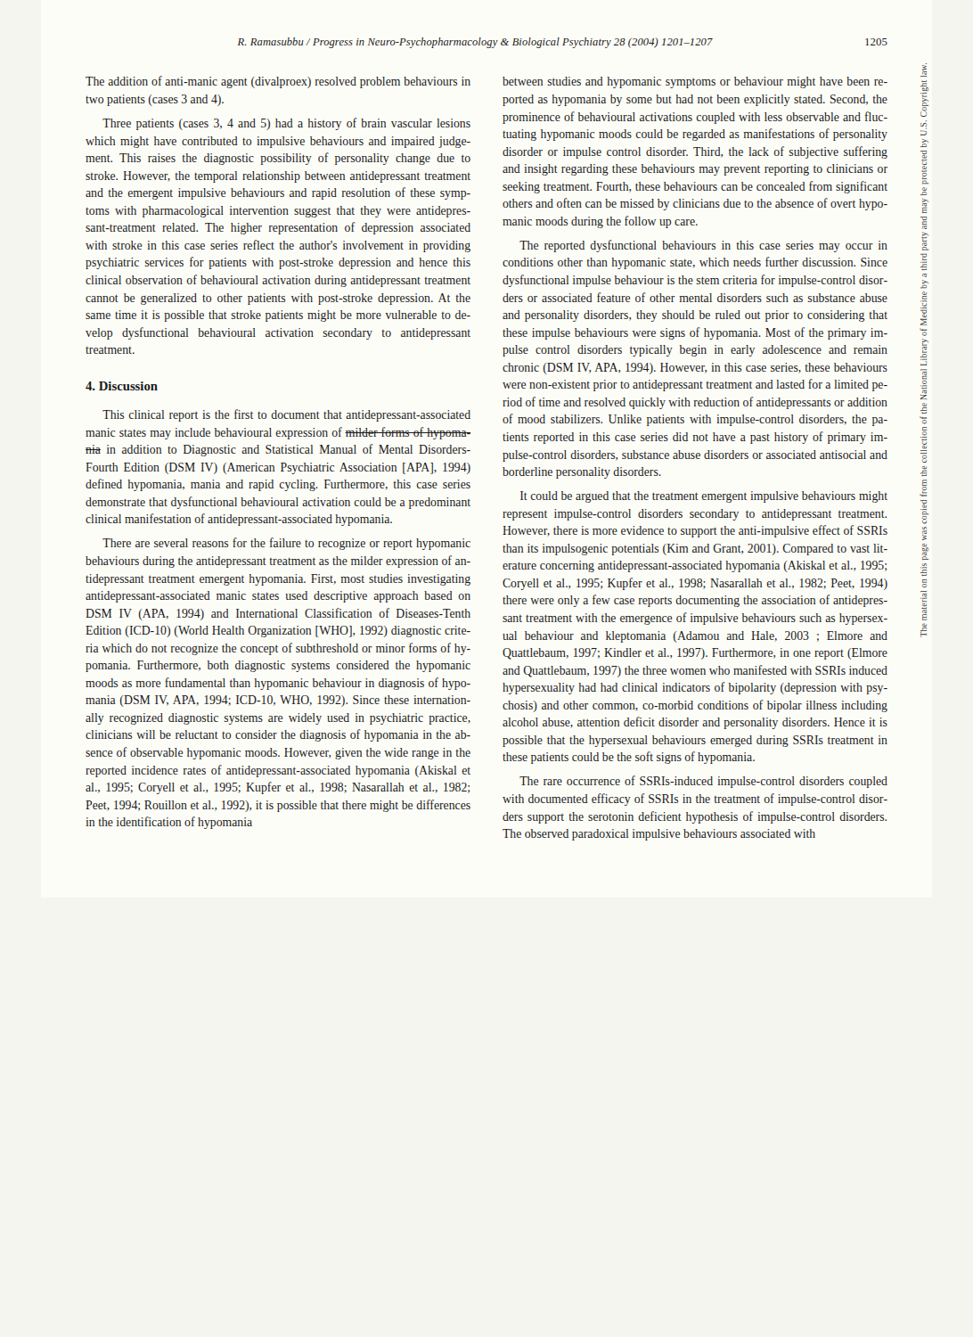1205 R. Ramasubbu / Progress in Neuro-Psychopharmacology & Biological Psychiatry 28 (2004) 1201–1207
The material on this page was copied from the collection of the National Library of Medicine by a third party and may be protected by U.S. Copyright law.
The addition of anti-manic agent (divalproex) resolved problem behaviours in two patients (cases 3 and 4).
Three patients (cases 3, 4 and 5) had a history of brain vascular lesions which might have contributed to impulsive behaviours and impaired judgement. This raises the diagnostic possibility of personality change due to stroke. However, the temporal relationship between antidepressant treatment and the emergent impulsive behaviours and rapid resolution of these symptoms with pharmacological intervention suggest that they were antidepressant-treatment related. The higher representation of depression associated with stroke in this case series reflect the author's involvement in providing psychiatric services for patients with post-stroke depression and hence this clinical observation of behavioural activation during antidepressant treatment cannot be generalized to other patients with post-stroke depression. At the same time it is possible that stroke patients might be more vulnerable to develop dysfunctional behavioural activation secondary to antidepressant treatment.
4. Discussion
This clinical report is the first to document that antidepressant-associated manic states may include behavioural expression of milder forms of hypomania in addition to Diagnostic and Statistical Manual of Mental Disorders-Fourth Edition (DSM IV) (American Psychiatric Association [APA], 1994) defined hypomania, mania and rapid cycling. Furthermore, this case series demonstrate that dysfunctional behavioural activation could be a predominant clinical manifestation of antidepressant-associated hypomania.
There are several reasons for the failure to recognize or report hypomanic behaviours during the antidepressant treatment as the milder expression of antidepressant treatment emergent hypomania. First, most studies investigating antidepressant-associated manic states used descriptive approach based on DSM IV (APA, 1994) and International Classification of Diseases-Tenth Edition (ICD-10) (World Health Organization [WHO], 1992) diagnostic criteria which do not recognize the concept of subthreshold or minor forms of hypomania. Furthermore, both diagnostic systems considered the hypomanic moods as more fundamental than hypomanic behaviour in diagnosis of hypomania (DSM IV, APA, 1994; ICD-10, WHO, 1992). Since these internationally recognized diagnostic systems are widely used in psychiatric practice, clinicians will be reluctant to consider the diagnosis of hypomania in the absence of observable hypomanic moods. However, given the wide range in the reported incidence rates of antidepressant-associated hypomania (Akiskal et al., 1995; Coryell et al., 1995; Kupfer et al., 1998; Nasarallah et al., 1982; Peet, 1994; Rouillon et al., 1992), it is possible that there might be differences in the identification of hypomania
between studies and hypomanic symptoms or behaviour might have been reported as hypomania by some but had not been explicitly stated. Second, the prominence of behavioural activations coupled with less observable and fluctuating hypomanic moods could be regarded as manifestations of personality disorder or impulse control disorder. Third, the lack of subjective suffering and insight regarding these behaviours may prevent reporting to clinicians or seeking treatment. Fourth, these behaviours can be concealed from significant others and often can be missed by clinicians due to the absence of overt hypomanic moods during the follow up care.
The reported dysfunctional behaviours in this case series may occur in conditions other than hypomanic state, which needs further discussion. Since dysfunctional impulse behaviour is the stem criteria for impulse-control disorders or associated feature of other mental disorders such as substance abuse and personality disorders, they should be ruled out prior to considering that these impulse behaviours were signs of hypomania. Most of the primary impulse control disorders typically begin in early adolescence and remain chronic (DSM IV, APA, 1994). However, in this case series, these behaviours were non-existent prior to antidepressant treatment and lasted for a limited period of time and resolved quickly with reduction of antidepressants or addition of mood stabilizers. Unlike patients with impulse-control disorders, the patients reported in this case series did not have a past history of primary impulse-control disorders, substance abuse disorders or associated antisocial and borderline personality disorders.
It could be argued that the treatment emergent impulsive behaviours might represent impulse-control disorders secondary to antidepressant treatment. However, there is more evidence to support the anti-impulsive effect of SSRIs than its impulsogenic potentials (Kim and Grant, 2001). Compared to vast literature concerning antidepressant-associated hypomania (Akiskal et al., 1995; Coryell et al., 1995; Kupfer et al., 1998; Nasarallah et al., 1982; Peet, 1994) there were only a few case reports documenting the association of antidepressant treatment with the emergence of impulsive behaviours such as hypersexual behaviour and kleptomania (Adamou and Hale, 2003 ; Elmore and Quattlebaum, 1997; Kindler et al., 1997). Furthermore, in one report (Elmore and Quattlebaum, 1997) the three women who manifested with SSRIs induced hypersexuality had had clinical indicators of bipolarity (depression with psychosis) and other common, co-morbid conditions of bipolar illness including alcohol abuse, attention deficit disorder and personality disorders. Hence it is possible that the hypersexual behaviours emerged during SSRIs treatment in these patients could be the soft signs of hypomania.
The rare occurrence of SSRIs-induced impulse-control disorders coupled with documented efficacy of SSRIs in the treatment of impulse-control disorders support the serotonin deficient hypothesis of impulse-control disorders. The observed paradoxical impulsive behaviours associated with